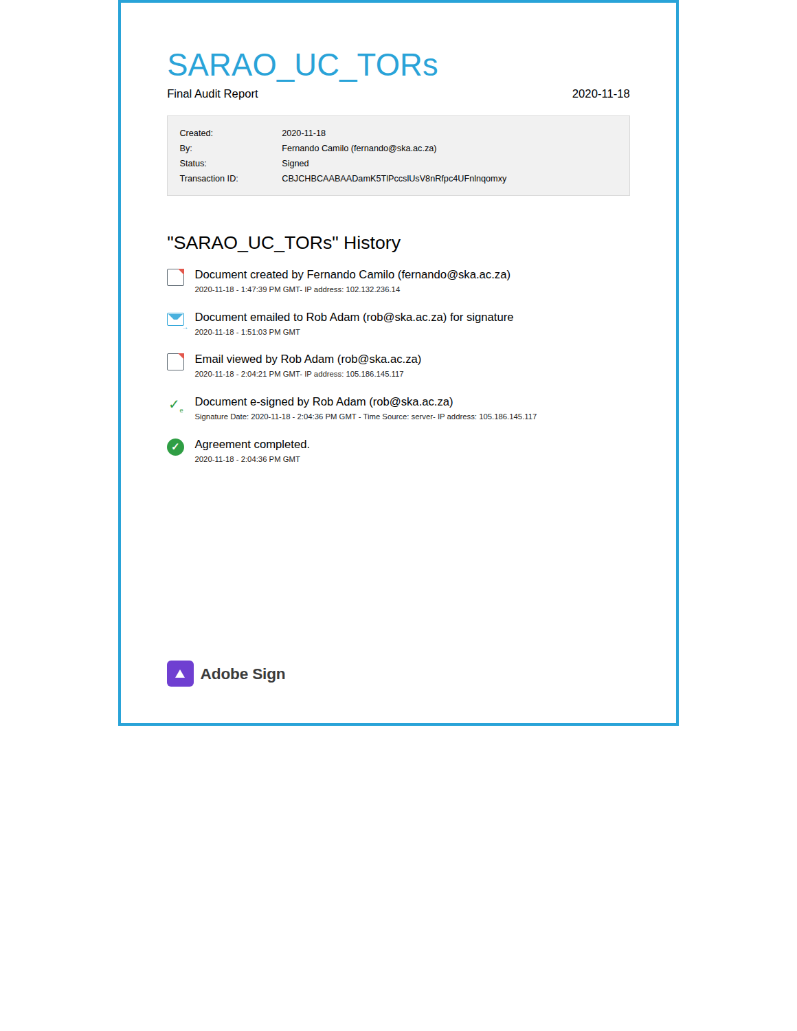SARAO_UC_TORs
Final Audit Report 2020-11-18
| Created: | 2020-11-18 |
| By: | Fernando Camilo (fernando@ska.ac.za) |
| Status: | Signed |
| Transaction ID: | CBJCHBCAABAADamK5TlPccslUsV8nRfpc4UFnlnqomxy |
"SARAO_UC_TORs" History
Document created by Fernando Camilo (fernando@ska.ac.za)
2020-11-18 - 1:47:39 PM GMT- IP address: 102.132.236.14
Document emailed to Rob Adam (rob@ska.ac.za) for signature
2020-11-18 - 1:51:03 PM GMT
Email viewed by Rob Adam (rob@ska.ac.za)
2020-11-18 - 2:04:21 PM GMT- IP address: 105.186.145.117
✓e
Document e-signed by Rob Adam (rob@ska.ac.za)
Signature Date: 2020-11-18 - 2:04:36 PM GMT - Time Source: server- IP address: 105.186.145.117
✓
Agreement completed.
2020-11-18 - 2:04:36 PM GMT
Adobe Sign